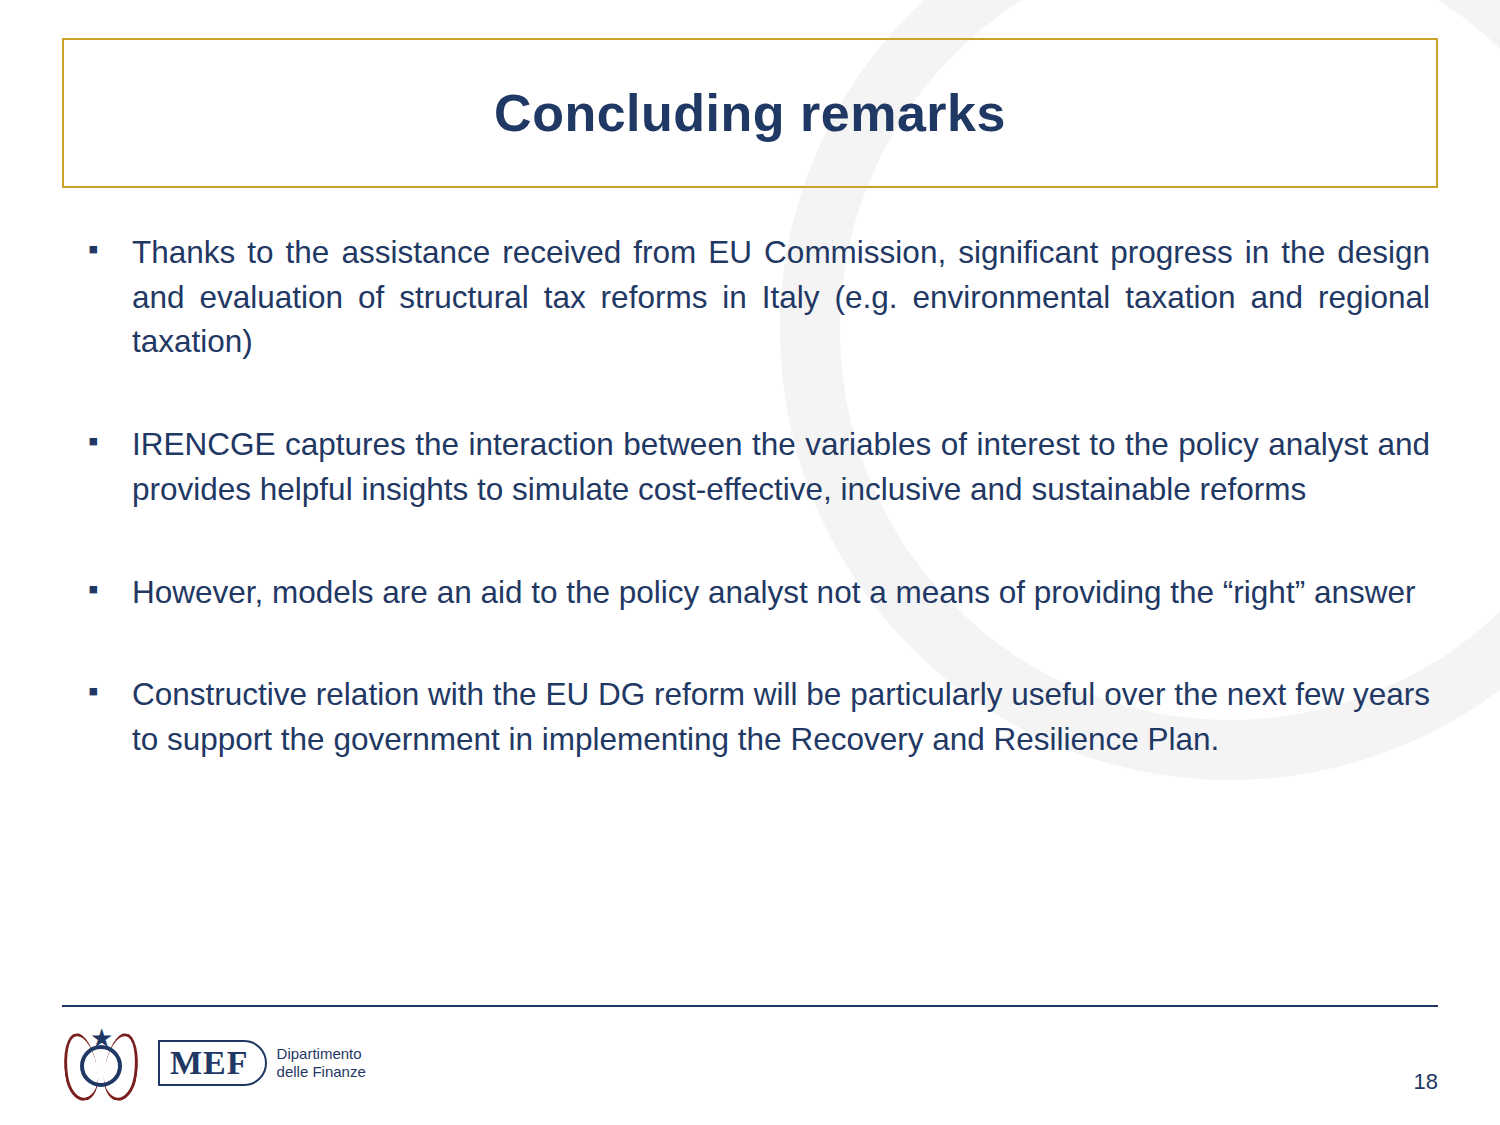Concluding remarks
Thanks to the assistance received from EU Commission, significant progress in the design and evaluation of structural tax reforms in Italy (e.g. environmental taxation and regional taxation)
IRENCGE captures the interaction between the variables of interest to the policy analyst and provides helpful insights to simulate cost-effective, inclusive and sustainable reforms
However, models are an aid to the policy analyst not a means of providing the “right” answer
Constructive relation with the EU DG reform will be particularly useful over the next few years to support the government in implementing the Recovery and Resilience Plan.
★
MEF
Dipartimento
delle Finanze
18